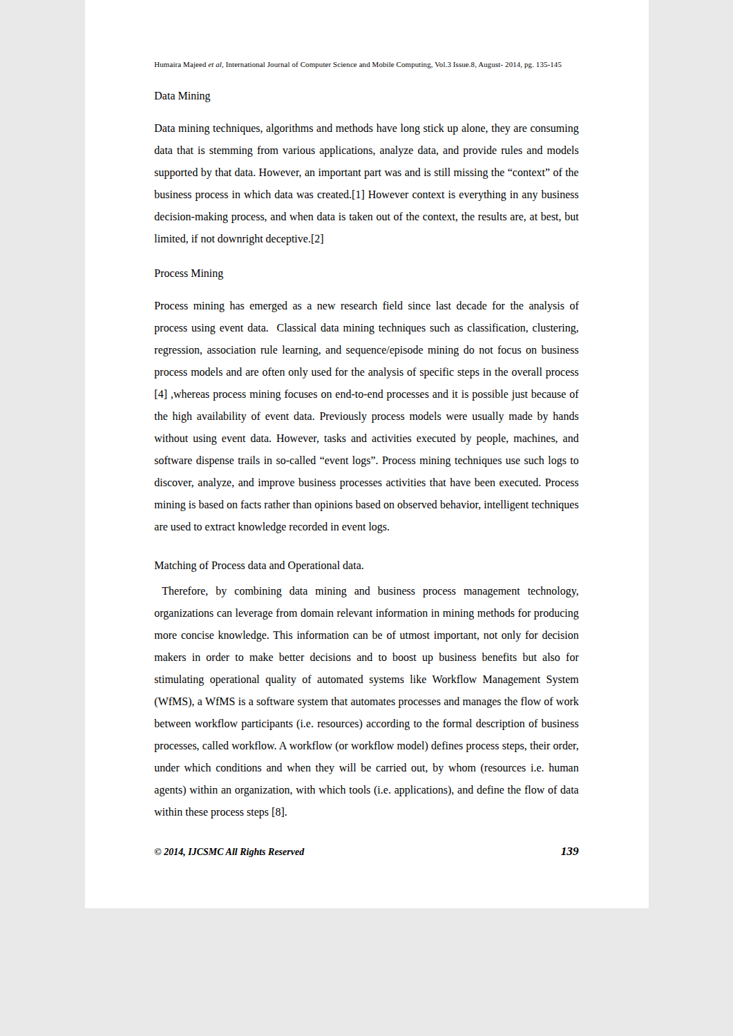Humaira Majeed et al, International Journal of Computer Science and Mobile Computing, Vol.3 Issue.8, August- 2014, pg. 135-145
Data Mining
Data mining techniques, algorithms and methods have long stick up alone, they are consuming data that is stemming from various applications, analyze data, and provide rules and models supported by that data. However, an important part was and is still missing the “context” of the business process in which data was created.[1] However context is everything in any business decision-making process, and when data is taken out of the context, the results are, at best, but limited, if not downright deceptive.[2]
Process Mining
Process mining has emerged as a new research field since last decade for the analysis of process using event data. Classical data mining techniques such as classification, clustering, regression, association rule learning, and sequence/episode mining do not focus on business process models and are often only used for the analysis of specific steps in the overall process [4] ,whereas process mining focuses on end-to-end processes and it is possible just because of the high availability of event data. Previously process models were usually made by hands without using event data. However, tasks and activities executed by people, machines, and software dispense trails in so-called “event logs”. Process mining techniques use such logs to discover, analyze, and improve business processes activities that have been executed. Process mining is based on facts rather than opinions based on observed behavior, intelligent techniques are used to extract knowledge recorded in event logs.
Matching of Process data and Operational data.
Therefore, by combining data mining and business process management technology, organizations can leverage from domain relevant information in mining methods for producing more concise knowledge. This information can be of utmost important, not only for decision makers in order to make better decisions and to boost up business benefits but also for stimulating operational quality of automated systems like Workflow Management System (WfMS), a WfMS is a software system that automates processes and manages the flow of work between workflow participants (i.e. resources) according to the formal description of business processes, called workflow. A workflow (or workflow model) defines process steps, their order, under which conditions and when they will be carried out, by whom (resources i.e. human agents) within an organization, with which tools (i.e. applications), and define the flow of data within these process steps [8].
© 2014, IJCSMC All Rights Reserved 139